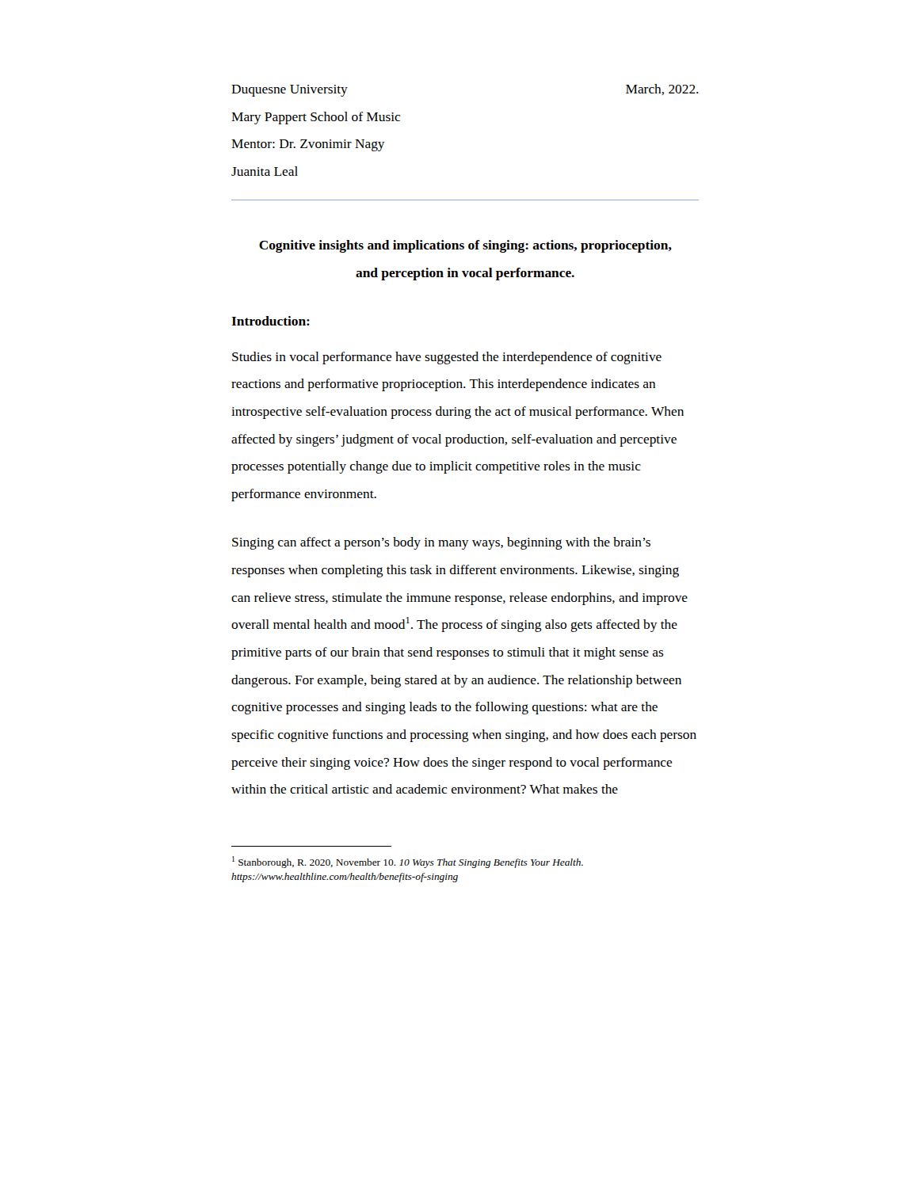Duquesne University
March, 2022.
Mary Pappert School of Music
Mentor: Dr. Zvonimir Nagy
Juanita Leal
Cognitive insights and implications of singing: actions, proprioception, and perception in vocal performance.
Introduction:
Studies in vocal performance have suggested the interdependence of cognitive reactions and performative proprioception. This interdependence indicates an introspective self-evaluation process during the act of musical performance. When affected by singers’ judgment of vocal production, self-evaluation and perceptive processes potentially change due to implicit competitive roles in the music performance environment.
Singing can affect a person’s body in many ways, beginning with the brain’s responses when completing this task in different environments. Likewise, singing can relieve stress, stimulate the immune response, release endorphins, and improve overall mental health and mood1. The process of singing also gets affected by the primitive parts of our brain that send responses to stimuli that it might sense as dangerous. For example, being stared at by an audience. The relationship between cognitive processes and singing leads to the following questions: what are the specific cognitive functions and processing when singing, and how does each person perceive their singing voice? How does the singer respond to vocal performance within the critical artistic and academic environment? What makes the
1 Stanborough, R. 2020, November 10. 10 Ways That Singing Benefits Your Health.
https://www.healthline.com/health/benefits-of-singing